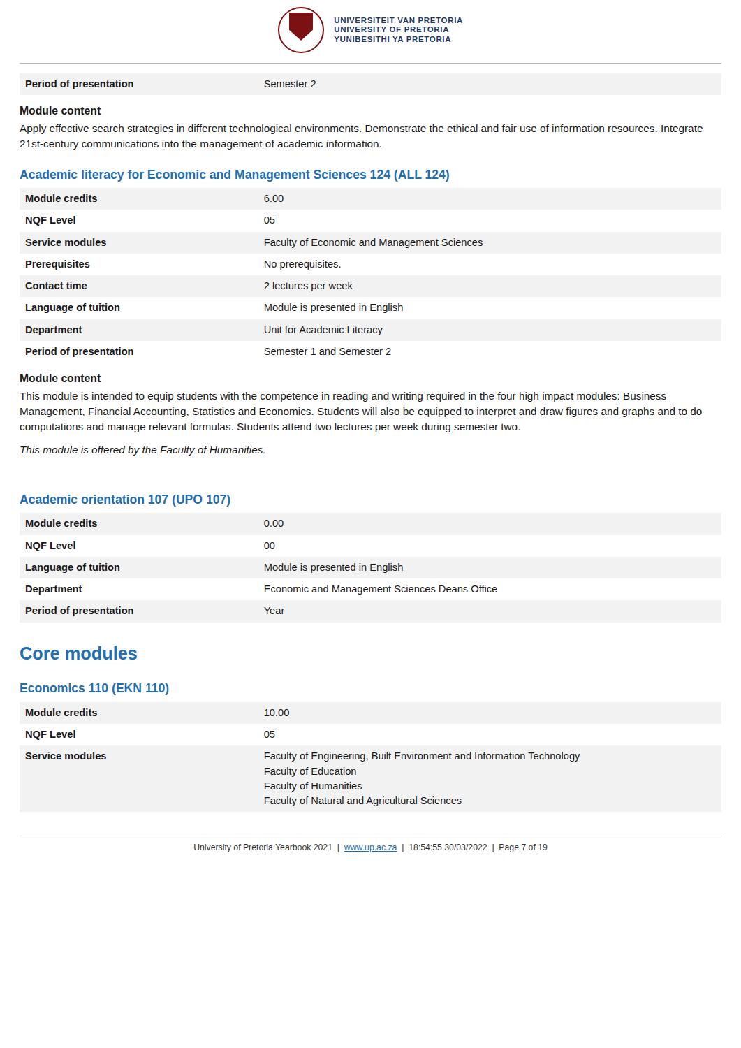UNIVERSITEIT VAN PRETORIA UNIVERSITY OF PRETORIA YUNIBESITHI YA PRETORIA
| Period of presentation | Semester 2 |
Module content
Apply effective search strategies in different technological environments. Demonstrate the ethical and fair use of information resources. Integrate 21st-century communications into the management of academic information.
Academic literacy for Economic and Management Sciences 124 (ALL 124)
| Module credits | 6.00 |
| NQF Level | 05 |
| Service modules | Faculty of Economic and Management Sciences |
| Prerequisites | No prerequisites. |
| Contact time | 2 lectures per week |
| Language of tuition | Module is presented in English |
| Department | Unit for Academic Literacy |
| Period of presentation | Semester 1 and Semester 2 |
Module content
This module is intended to equip students with the competence in reading and writing required in the four high impact modules: Business Management, Financial Accounting, Statistics and Economics. Students will also be equipped to interpret and draw figures and graphs and to do computations and manage relevant formulas. Students attend two lectures per week during semester two.
This module is offered by the Faculty of Humanities.
Academic orientation 107 (UPO 107)
| Module credits | 0.00 |
| NQF Level | 00 |
| Language of tuition | Module is presented in English |
| Department | Economic and Management Sciences Deans Office |
| Period of presentation | Year |
Core modules
Economics 110 (EKN 110)
| Module credits | 10.00 |
| NQF Level | 05 |
| Service modules | Faculty of Engineering, Built Environment and Information Technology Faculty of Education Faculty of Humanities Faculty of Natural and Agricultural Sciences |
University of Pretoria Yearbook 2021 | www.up.ac.za | 18:54:55 30/03/2022 | Page 7 of 19